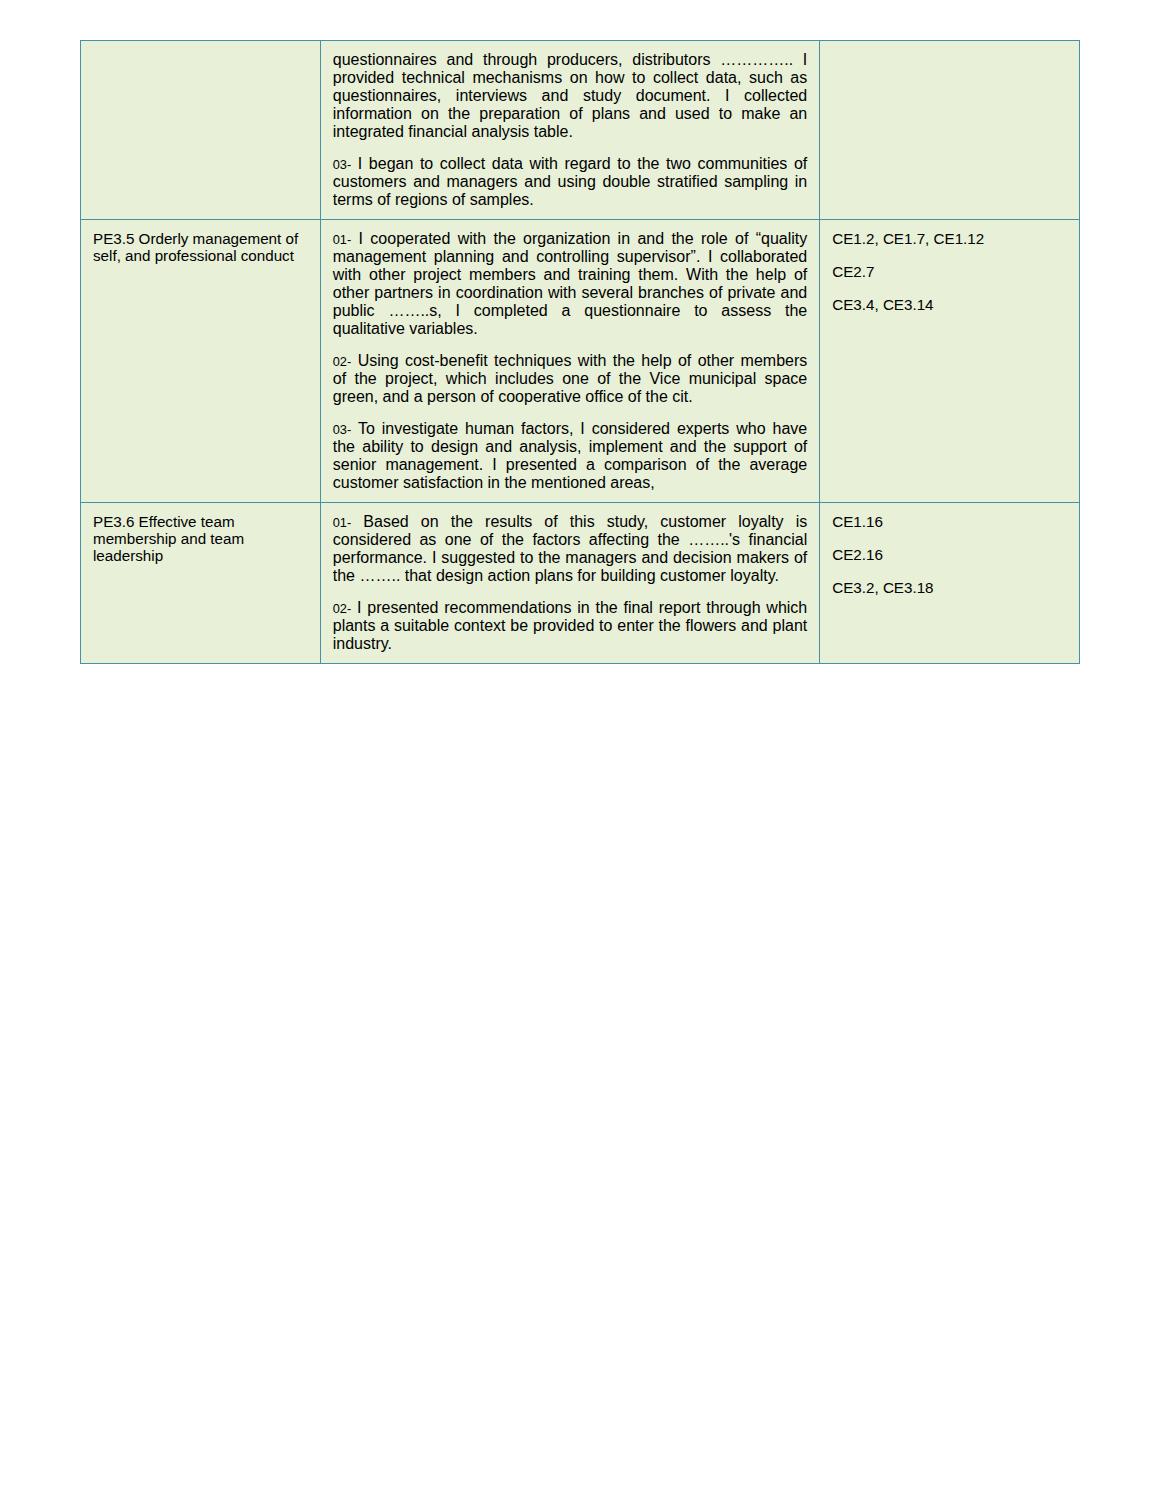| | questionnaires and through producers, distributors ………….. I provided technical mechanisms on how to collect data, such as questionnaires, interviews and study document. I collected information on the preparation of plans and used to make an integrated financial analysis table. 03- I began to collect data with regard to the two communities of customers and managers and using double stratified sampling in terms of regions of samples. | |
| PE3.5 Orderly management of self, and professional conduct | 01- I cooperated with the organization in and the role of “quality management planning and controlling supervisor”. I collaborated with other project members and training them. With the help of other partners in coordination with several branches of private and public ……..s, I completed a questionnaire to assess the qualitative variables. 02- Using cost-benefit techniques with the help of other members of the project, which includes one of the Vice municipal space green, and a person of cooperative office of the cit. 03- To investigate human factors, I considered experts who have the ability to design and analysis, implement and the support of senior management. I presented a comparison of the average customer satisfaction in the mentioned areas, | CE1.2, CE1.7, CE1.12 CE2.7 CE3.4, CE3.14 |
| PE3.6 Effective team membership and team leadership | 01- Based on the results of this study, customer loyalty is considered as one of the factors affecting the ……..'s financial performance. I suggested to the managers and decision makers of the …….. that design action plans for building customer loyalty. 02- I presented recommendations in the final report through which plants a suitable context be provided to enter the flowers and plant industry. | CE1.16 CE2.16 CE3.2, CE3.18 |